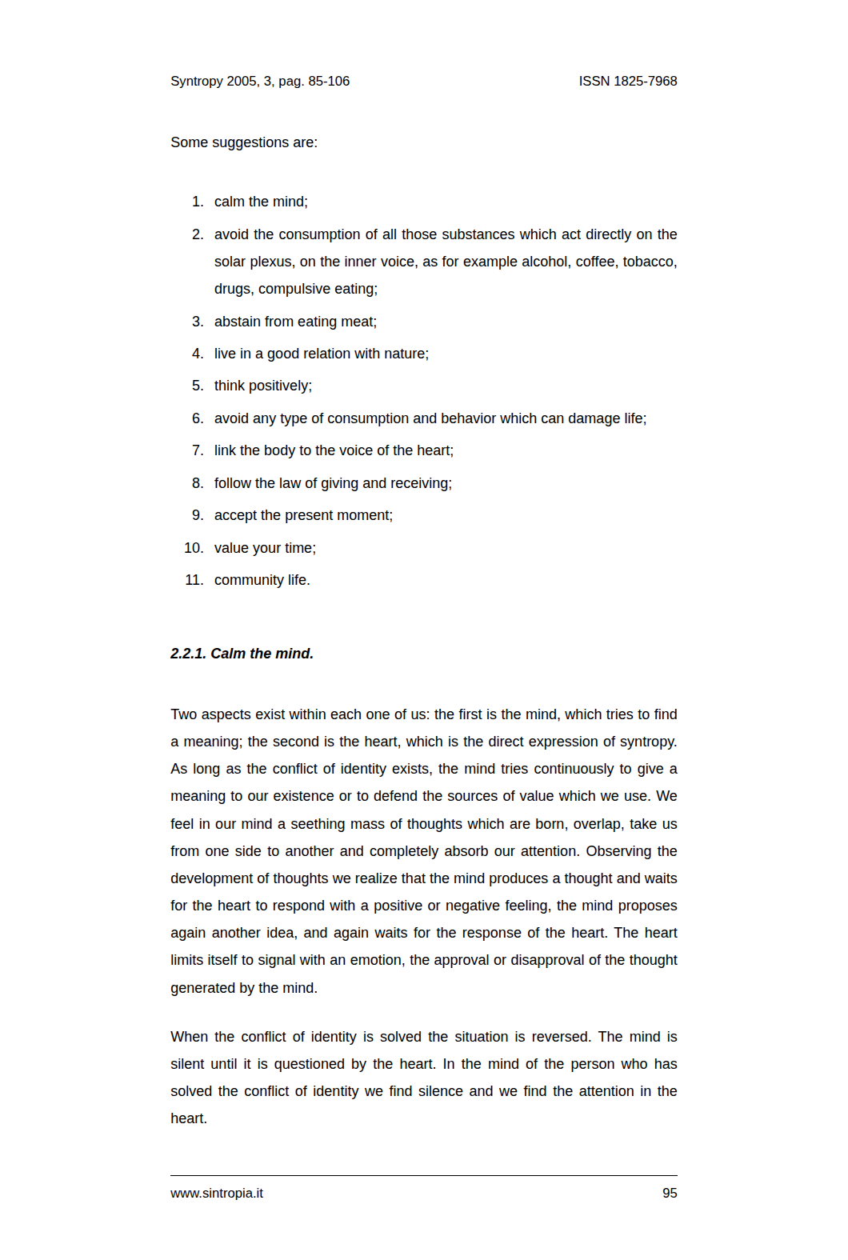Syntropy 2005, 3, pag. 85-106 ISSN 1825-7968
Some suggestions are:
calm the mind;
avoid the consumption of all those substances which act directly on the solar plexus, on the inner voice, as for example alcohol, coffee, tobacco, drugs, compulsive eating;
abstain from eating meat;
live in a good relation with nature;
think positively;
avoid any type of consumption and behavior which can damage life;
link the body to the voice of the heart;
follow the law of giving and receiving;
accept the present moment;
value your time;
community life.
2.2.1. Calm the mind.
Two aspects exist within each one of us: the first is the mind, which tries to find a meaning; the second is the heart, which is the direct expression of syntropy. As long as the conflict of identity exists, the mind tries continuously to give a meaning to our existence or to defend the sources of value which we use. We feel in our mind a seething mass of thoughts which are born, overlap, take us from one side to another and completely absorb our attention. Observing the development of thoughts we realize that the mind produces a thought and waits for the heart to respond with a positive or negative feeling, the mind proposes again another idea, and again waits for the response of the heart. The heart limits itself to signal with an emotion, the approval or disapproval of the thought generated by the mind.
When the conflict of identity is solved the situation is reversed. The mind is silent until it is questioned by the heart. In the mind of the person who has solved the conflict of identity we find silence and we find the attention in the heart.
www.sintropia.it 95